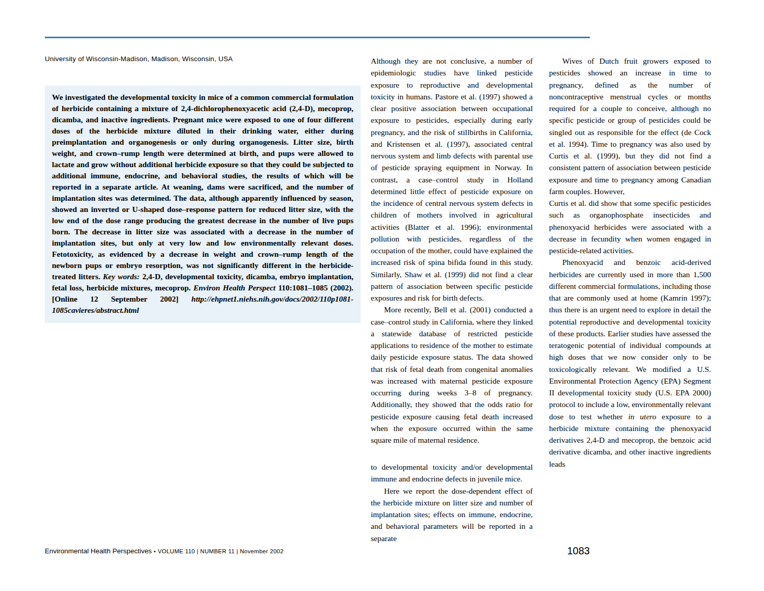University of Wisconsin-Madison, Madison, Wisconsin, USA
We investigated the developmental toxicity in mice of a common commercial formulation of herbicide containing a mixture of 2,4-dichlorophenoxyacetic acid (2,4-D), mecoprop, dicamba, and inactive ingredients. Pregnant mice were exposed to one of four different doses of the herbicide mixture diluted in their drinking water, either during preimplantation and organogenesis or only during organogenesis. Litter size, birth weight, and crown–rump length were determined at birth, and pups were allowed to lactate and grow without additional herbicide exposure so that they could be subjected to additional immune, endocrine, and behavioral studies, the results of which will be reported in a separate article. At weaning, dams were sacrificed, and the number of implantation sites was determined. The data, although apparently influenced by season, showed an inverted or U-shaped dose–response pattern for reduced litter size, with the low end of the dose range producing the greatest decrease in the number of live pups born. The decrease in litter size was associated with a decrease in the number of implantation sites, but only at very low and low environmentally relevant doses. Fetotoxicity, as evidenced by a decrease in weight and crown–rump length of the newborn pups or embryo resorption, was not significantly different in the herbicide-treated litters. Key words: 2,4-D, developmental toxicity, dicamba, embryo implantation, fetal loss, herbicide mixtures, mecoprop. Environ Health Perspect 110:1081–1085 (2002). [Online 12 September 2002] http://ehpnet1.niehs.nih.gov/docs/2002/110p1081-1085cavieres/abstract.html
Although they are not conclusive, a number of epidemiologic studies have linked pesticide exposure to reproductive and developmental toxicity in humans. Pastore et al. (1997) showed a clear positive association between occupational exposure to pesticides, especially during early pregnancy, and the risk of stillbirths in California, and Kristensen et al. (1997), associated central nervous system and limb defects with parental use of pesticide spraying equipment in Norway. In contrast, a case–control study in Holland determined little effect of pesticide exposure on the incidence of central nervous system defects in children of mothers involved in agricultural activities (Blatter et al. 1996); environmental pollution with pesticides, regardless of the occupation of the mother, could have explained the increased risk of spina bifida found in this study. Similarly, Shaw et al. (1999) did not find a clear pattern of association between specific pesticide exposures and risk for birth defects.
More recently, Bell et al. (2001) conducted a case–control study in California, where they linked a statewide database of restricted pesticide applications to residence of the mother to estimate daily pesticide exposure status. The data showed that risk of fetal death from congenital anomalies was increased with maternal pesticide exposure occurring during weeks 3–8 of pregnancy. Additionally, they showed that the odds ratio for pesticide exposure causing fetal death increased when the exposure occurred within the same square mile of maternal residence.
to developmental toxicity and/or developmental immune and endocrine defects in juvenile mice.
Here we report the dose-dependent effect of the herbicide mixture on litter size and number of implantation sites; effects on immune, endocrine, and behavioral parameters will be reported in a separate
Wives of Dutch fruit growers exposed to pesticides showed an increase in time to pregnancy, defined as the number of noncontraceptive menstrual cycles or months required for a couple to conceive, although no specific pesticide or group of pesticides could be singled out as responsible for the effect (de Cock et al. 1994). Time to pregnancy was also used by Curtis et al. (1999), but they did not find a consistent pattern of association between pesticide exposure and time to pregnancy among Canadian farm couples. However,
Curtis et al. did show that some specific pesticides such as organophosphate insecticides and phenoxyacid herbicides were associated with a decrease in fecundity when women engaged in pesticide-related activities.
Phenoxyacid and benzoic acid-derived herbicides are currently used in more than 1,500 different commercial formulations, including those that are commonly used at home (Kamrin 1997); thus there is an urgent need to explore in detail the potential reproductive and developmental toxicity of these products. Earlier studies have assessed the teratogenic potential of individual compounds at high doses that we now consider only to be toxicologically relevant. We modified a U.S. Environmental Protection Agency (EPA) Segment II developmental toxicity study (U.S. EPA 2000) protocol to include a low, environmentally relevant dose to test whether in utero exposure to a herbicide mixture containing the phenoxyacid derivatives 2,4-D and mecoprop, the benzoic acid derivative dicamba, and other inactive ingredients leads
Environmental Health Perspectives • VOLUME 110 | NUMBER 11 | November 2002
1083